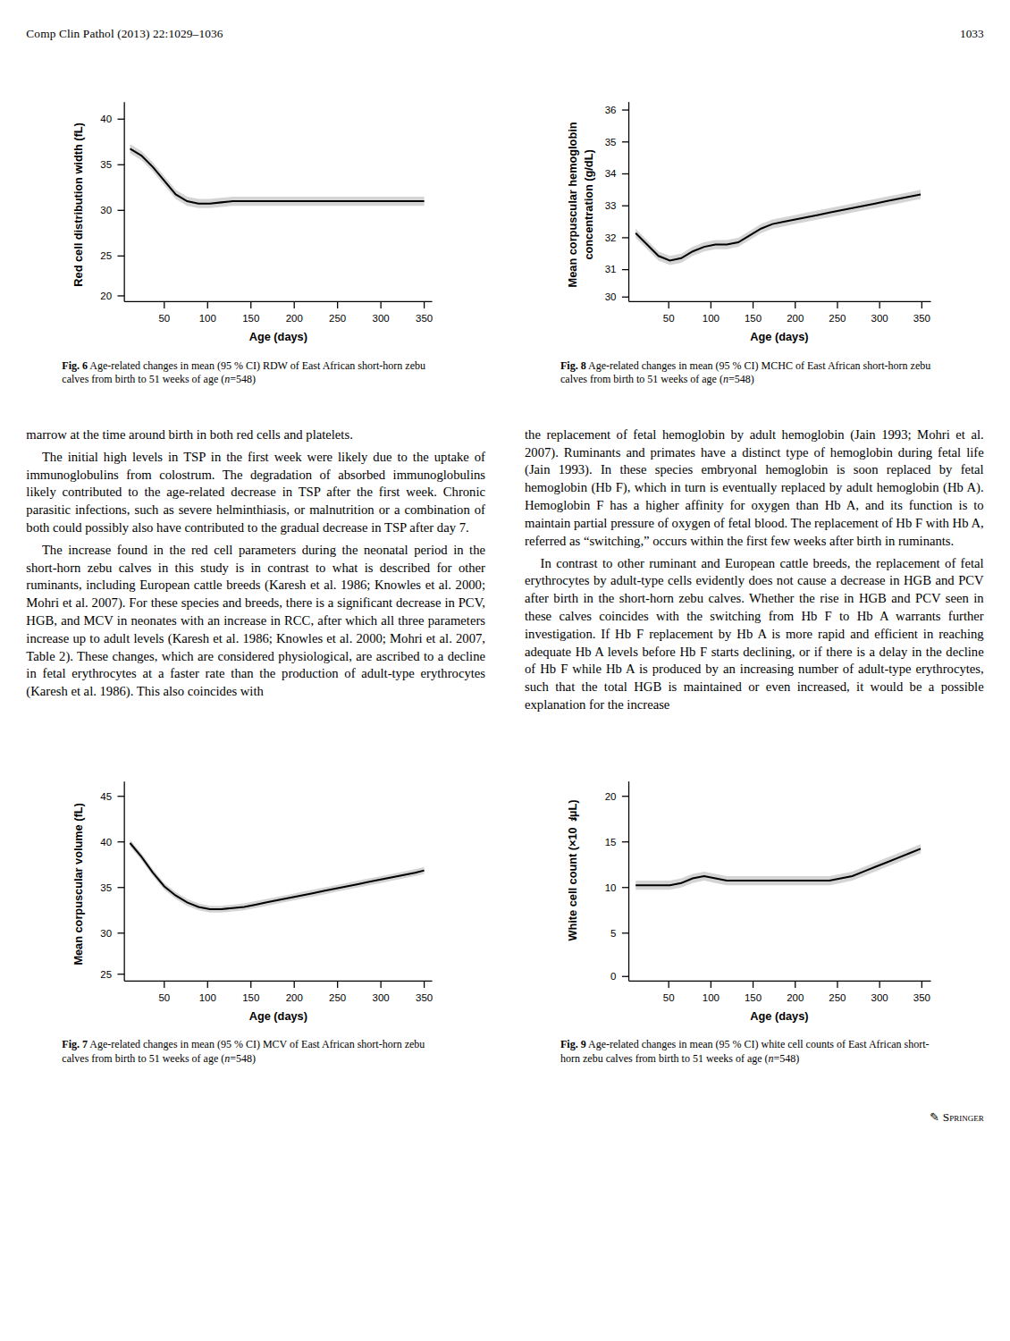Comp Clin Pathol (2013) 22:1029–1036 1033
40 35 30 25 20 50 100 150 200 250 300 350 Age (days) Red cell distribution width (fL)
Fig. 6 Age-related changes in mean (95 % CI) RDW of East African short-horn zebu calves from birth to 51 weeks of age (n=548)
36 35 34 33 32 31 30 50 100 150 200 250 300 350 Age (days) Mean corpuscular hemoglobin concentration (g/dL)
Fig. 8 Age-related changes in mean (95 % CI) MCHC of East African short-horn zebu calves from birth to 51 weeks of age (n=548)
marrow at the time around birth in both red cells and platelets.
The initial high levels in TSP in the first week were likely due to the uptake of immunoglobulins from colostrum. The degradation of absorbed immunoglobulins likely contributed to the age-related decrease in TSP after the first week. Chronic parasitic infections, such as severe helminthiasis, or malnutrition or a combination of both could possibly also have contributed to the gradual decrease in TSP after day 7.
The increase found in the red cell parameters during the neonatal period in the short-horn zebu calves in this study is in contrast to what is described for other ruminants, including European cattle breeds (Karesh et al. 1986; Knowles et al. 2000; Mohri et al. 2007). For these species and breeds, there is a significant decrease in PCV, HGB, and MCV in neonates with an increase in RCC, after which all three parameters increase up to adult levels (Karesh et al. 1986; Knowles et al. 2000; Mohri et al. 2007, Table 2). These changes, which are considered physiological, are ascribed to a decline in fetal erythrocytes at a faster rate than the production of adult-type erythrocytes (Karesh et al. 1986). This also coincides with
the replacement of fetal hemoglobin by adult hemoglobin (Jain 1993; Mohri et al. 2007). Ruminants and primates have a distinct type of hemoglobin during fetal life (Jain 1993). In these species embryonal hemoglobin is soon replaced by fetal hemoglobin (Hb F), which in turn is eventually replaced by adult hemoglobin (Hb A). Hemoglobin F has a higher affinity for oxygen than Hb A, and its function is to maintain partial pressure of oxygen of fetal blood. The replacement of Hb F with Hb A, referred as “switching,” occurs within the first few weeks after birth in ruminants.
In contrast to other ruminant and European cattle breeds, the replacement of fetal erythrocytes by adult-type cells evidently does not cause a decrease in HGB and PCV after birth in the short-horn zebu calves. Whether the rise in HGB and PCV seen in these calves coincides with the switching from Hb F to Hb A warrants further investigation. If Hb F replacement by Hb A is more rapid and efficient in reaching adequate Hb A levels before Hb F starts declining, or if there is a delay in the decline of Hb F while Hb A is produced by an increasing number of adult-type erythrocytes, such that the total HGB is maintained or even increased, it would be a possible explanation for the increase
45 40 35 30 25 50 100 150 200 250 300 350 Age (days) Mean corpuscular volume (fL)
Fig. 7 Age-related changes in mean (95 % CI) MCV of East African short-horn zebu calves from birth to 51 weeks of age (n=548)
20 15 10 5 0 50 100 150 200 250 300 350 Age (days) White cell count (×10 3 /µL)
Fig. 9 Age-related changes in mean (95 % CI) white cell counts of East African short-horn zebu calves from birth to 51 weeks of age (n=548)
✎ Springer